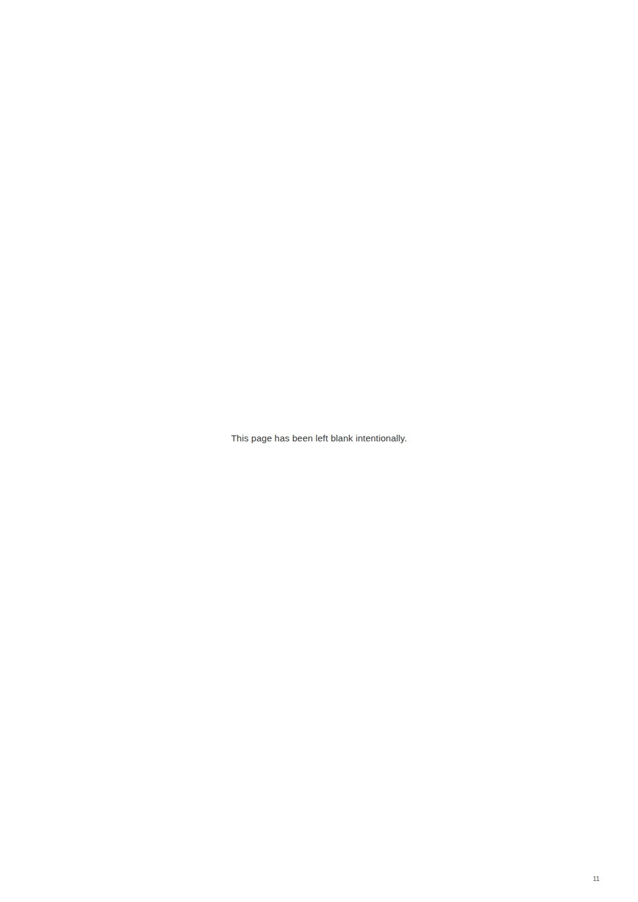This page has been left blank intentionally.
11